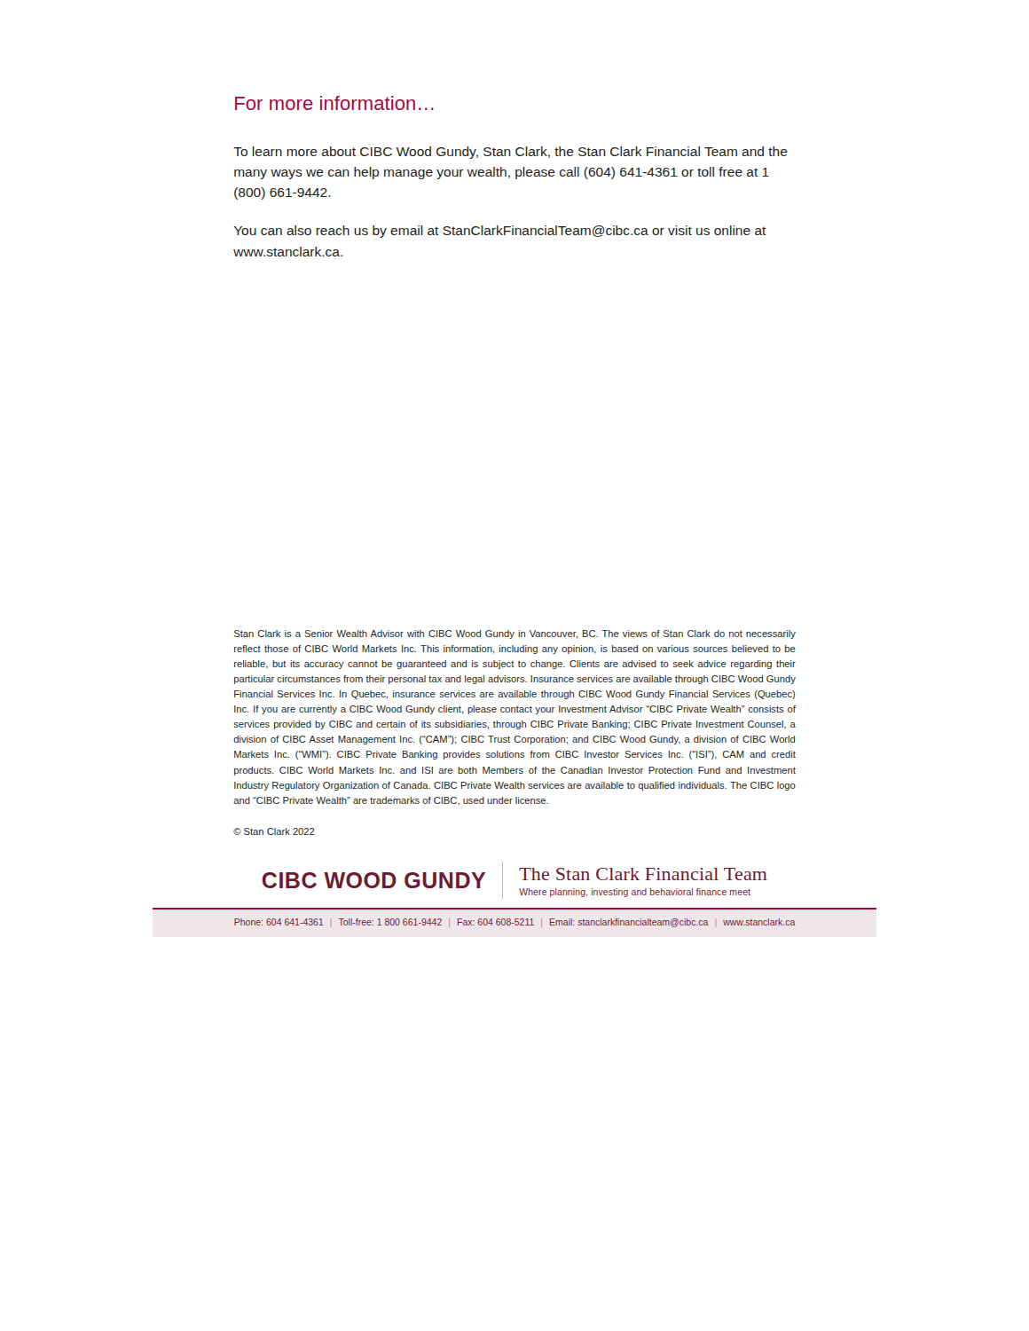For more information…
To learn more about CIBC Wood Gundy, Stan Clark, the Stan Clark Financial Team and the many ways we can help manage your wealth, please call (604) 641-4361 or toll free at 1 (800) 661-9442.
You can also reach us by email at StanClarkFinancialTeam@cibc.ca or visit us online at www.stanclark.ca.
Stan Clark is a Senior Wealth Advisor with CIBC Wood Gundy in Vancouver, BC. The views of Stan Clark do not necessarily reflect those of CIBC World Markets Inc. This information, including any opinion, is based on various sources believed to be reliable, but its accuracy cannot be guaranteed and is subject to change. Clients are advised to seek advice regarding their particular circumstances from their personal tax and legal advisors. Insurance services are available through CIBC Wood Gundy Financial Services Inc. In Quebec, insurance services are available through CIBC Wood Gundy Financial Services (Quebec) Inc. If you are currently a CIBC Wood Gundy client, please contact your Investment Advisor “CIBC Private Wealth” consists of services provided by CIBC and certain of its subsidiaries, through CIBC Private Banking; CIBC Private Investment Counsel, a division of CIBC Asset Management Inc. (“CAM”); CIBC Trust Corporation; and CIBC Wood Gundy, a division of CIBC World Markets Inc. (“WMI”). CIBC Private Banking provides solutions from CIBC Investor Services Inc. (“ISI”), CAM and credit products. CIBC World Markets Inc. and ISI are both Members of the Canadian Investor Protection Fund and Investment Industry Regulatory Organization of Canada. CIBC Private Wealth services are available to qualified individuals. The CIBC logo and “CIBC Private Wealth” are trademarks of CIBC, used under license.
© Stan Clark 2022
CIBC WOOD GUNDY
The Stan Clark Financial Team
Where planning, investing and behavioral finance meet
Phone: 604 641-4361|Toll-free: 1 800 661-9442|Fax: 604 608-5211|Email: stanclarkfinancialteam@cibc.ca|www.stanclark.ca